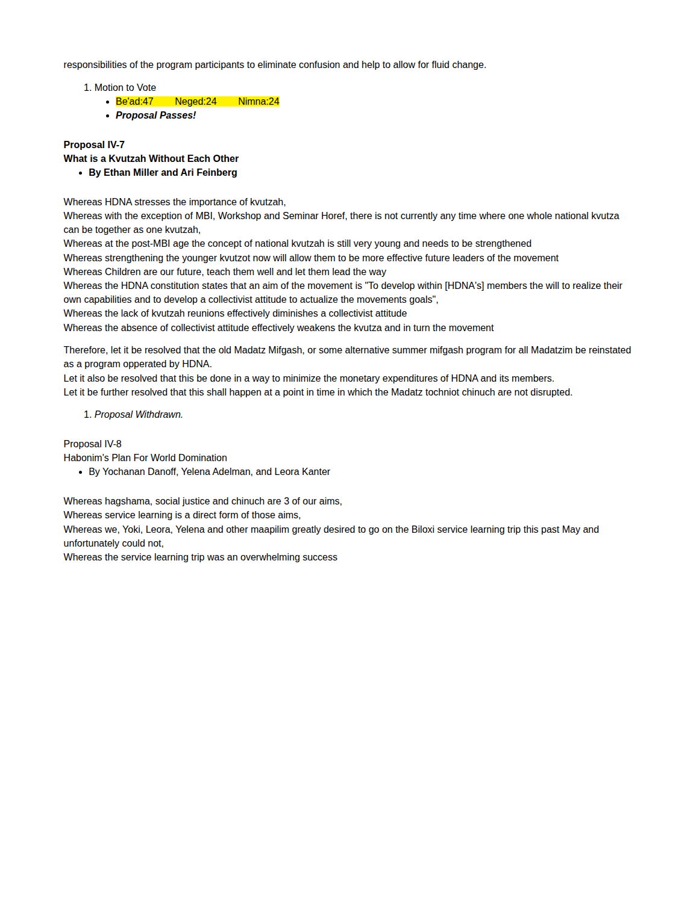responsibilities of the program participants to eliminate confusion and help to allow for fluid change.
Motion to Vote
Be'ad:47 Neged:24 Nimna:24
Proposal Passes!
Proposal IV-7
What is a Kvutzah Without Each Other
By Ethan Miller and Ari Feinberg
Whereas HDNA stresses the importance of kvutzah,
Whereas with the exception of MBI, Workshop and Seminar Horef, there is not currently any time where one whole national kvutza can be together as one kvutzah,
Whereas at the post-MBI age the concept of national kvutzah is still very young and needs to be strengthened
Whereas strengthening the younger kvutzot now will allow them to be more effective future leaders of the movement
Whereas Children are our future, teach them well and let them lead the way
Whereas the HDNA constitution states that an aim of the movement is "To develop within [HDNA's] members the will to realize their own capabilities and to develop a collectivist attitude to actualize the movements goals",
Whereas the lack of kvutzah reunions effectively diminishes a collectivist attitude
Whereas the absence of collectivist attitude effectively weakens the kvutza and in turn the movement
Therefore, let it be resolved that the old Madatz Mifgash, or some alternative summer mifgash program for all Madatzim be reinstated as a program opperated by HDNA.
Let it also be resolved that this be done in a way to minimize the monetary expenditures of HDNA and its members.
Let it be further resolved that this shall happen at a point in time in which the Madatz tochniot chinuch are not disrupted.
Proposal Withdrawn.
Proposal IV-8
Habonim's Plan For World Domination
By Yochanan Danoff, Yelena Adelman, and Leora Kanter
Whereas hagshama, social justice and chinuch are 3 of our aims,
Whereas service learning is a direct form of those aims,
Whereas we, Yoki, Leora, Yelena and other maapilim greatly desired to go on the Biloxi service learning trip this past May and unfortunately could not,
Whereas the service learning trip was an overwhelming success